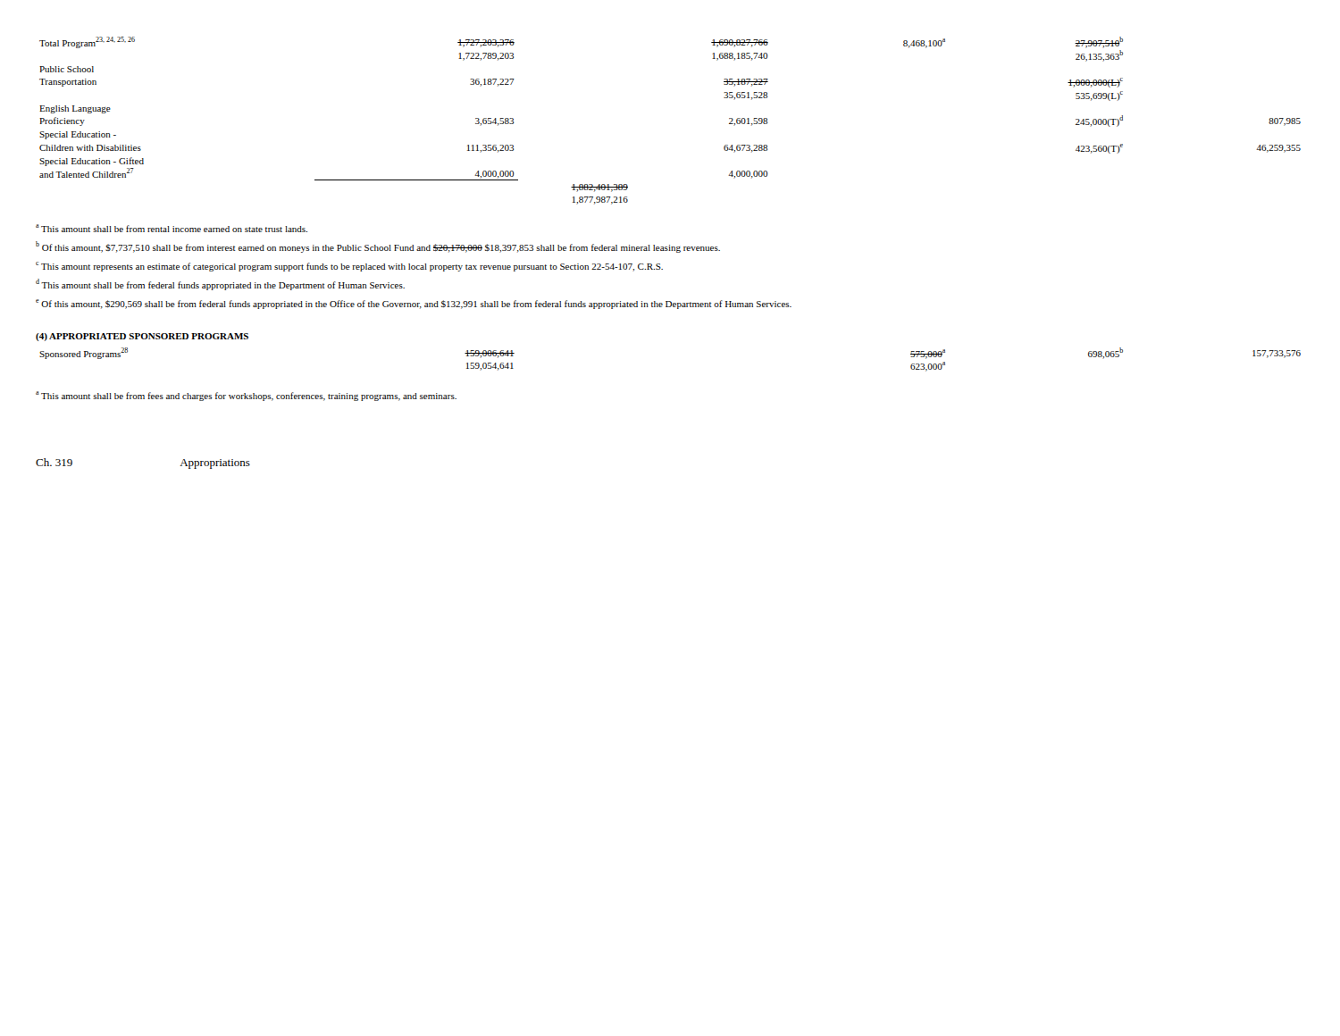| Total Program 23, 24, 25, 26 | 1,727,203,376 | 1,690,827,766 | 8,468,100 a | 27,907,510 b | |
| | 1,722,789,203 | 1,688,185,740 | | 26,135,363 b | |
| Public School | | | | | |
| Transportation | 36,187,227 | 35,187,227 | | 1,000,000(L) c | |
| | | 35,651,528 | | 535,699(L) c | |
| English Language | | | | | |
| Proficiency | 3,654,583 | 2,601,598 | | 245,000(T) d | 807,985 |
| Special Education - | | | | | |
| Children with Disabilities | 111,356,203 | 64,673,288 | | 423,560(T) e | 46,259,355 |
| Special Education - Gifted | | | | | |
| and Talented Children 27 | 4,000,000 | 4,000,000 | | | |
| | | 1,882,401,389 | | | |
| | | 1,877,987,216 | | | |
a This amount shall be from rental income earned on state trust lands.
b Of this amount, $7,737,510 shall be from interest earned on moneys in the Public School Fund and $20,170,000 $18,397,853 shall be from federal mineral leasing revenues.
c This amount represents an estimate of categorical program support funds to be replaced with local property tax revenue pursuant to Section 22-54-107, C.R.S.
d This amount shall be from federal funds appropriated in the Department of Human Services.
e Of this amount, $290,569 shall be from federal funds appropriated in the Office of the Governor, and $132,991 shall be from federal funds appropriated in the Department of Human Services.
(4) APPROPRIATED SPONSORED PROGRAMS
| Sponsored Programs 28 | 159,006,641 | | 575,000 a | 698,065 b | 157,733,576 |
| | 159,054,641 | | 623,000 a | | |
a This amount shall be from fees and charges for workshops, conferences, training programs, and seminars.
Ch. 319 Appropriations